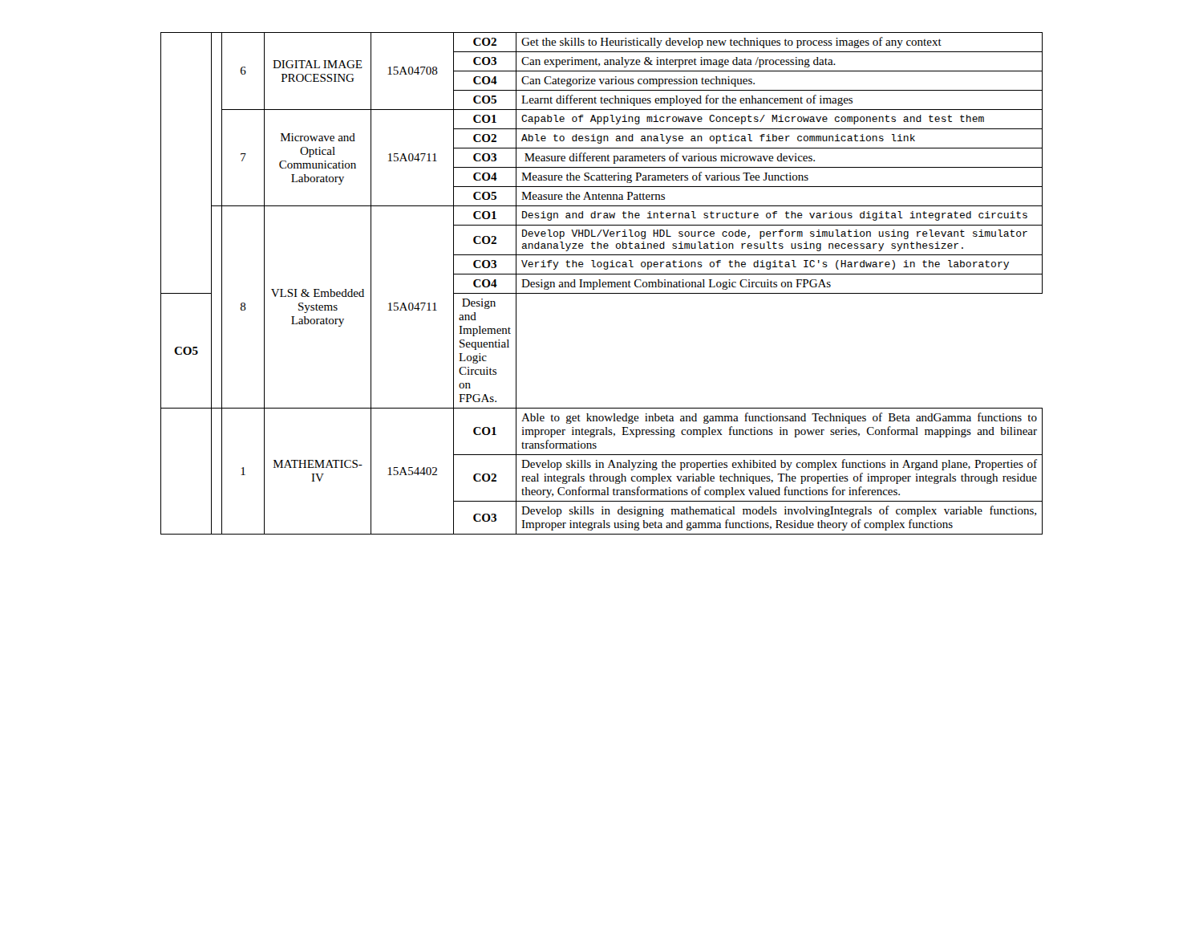| | | 6 | DIGITAL IMAGE PROCESSING | 15A04708 | CO2 | Get the skills to Heuristically develop new techniques to process images of any context |
| CO3 | Can experiment, analyze & interpret image data /processing data. |
| CO4 | Can Categorize various compression techniques. |
| CO5 | Learnt different techniques employed for the enhancement of images |
| 7 | Microwave and Optical Communication Laboratory | 15A04711 | CO1 | Capable of Applying microwave Concepts/ Microwave components and test them |
| CO2 | Able to design and analyse an optical fiber communications link |
| CO3 | Measure different parameters of various microwave devices. |
| CO4 | Measure the Scattering Parameters of various Tee Junctions |
| CO5 | Measure the Antenna Patterns |
| | 8 | VLSI & Embedded Systems Laboratory | 15A04711 | CO1 | Design and draw the internal structure of the various digital integrated circuits |
| CO2 | Develop VHDL/Verilog HDL source code, perform simulation using relevant simulator andanalyze the obtained simulation results using necessary synthesizer. |
| CO3 | Verify the logical operations of the digital IC's (Hardware) in the laboratory |
| CO4 | Design and Implement Combinational Logic Circuits on FPGAs |
| CO5 | Design and Implement Sequential Logic Circuits on FPGAs. |
| | | 1 | MATHEMATICS-IV | 15A54402 | CO1 | Able to get knowledge inbeta and gamma functionsand Techniques of Beta andGamma functions to improper integrals, Expressing complex functions in power series, Conformal mappings and bilinear transformations |
| CO2 | Develop skills in Analyzing the properties exhibited by complex functions in Argand plane, Properties of real integrals through complex variable techniques, The properties of improper integrals through residue theory, Conformal transformations of complex valued functions for inferences. |
| CO3 | Develop skills in designing mathematical models involvingIntegrals of complex variable functions, Improper integrals using beta and gamma functions, Residue theory of complex functions |